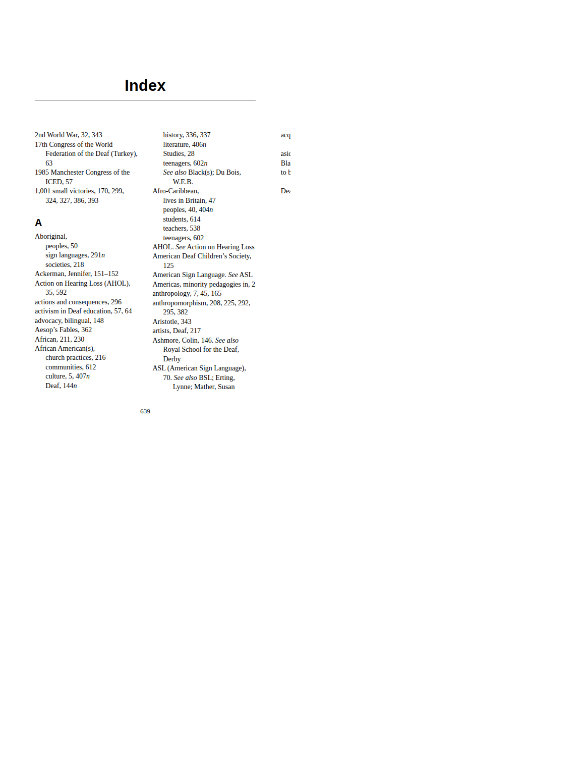Index
2nd World War, 32, 343
17th Congress of the World Federation of the Deaf (Turkey), 63
1985 Manchester Congress of the ICED, 57
1,001 small victories, 170, 299, 324, 327, 386, 393
A
Aboriginal,
peoples, 50
sign languages, 291n
societies, 218
Ackerman, Jennifer, 151–152
Action on Hearing Loss (AHOL), 35, 592
actions and consequences, 296
activism in Deaf education, 57, 64
advocacy, bilingual, 148
Aesop’s Fables, 362
African, 211, 230
African American(s),
church practices, 216
communities, 612
culture, 5, 407n
Deaf, 144n
history, 336, 337
literature, 406n
Studies, 28
teenagers, 602n
See also Black(s); Du Bois, W.E.B.
Afro-Caribbean,
lives in Britain, 47
peoples, 40, 404n
students, 614
teachers, 538
teenagers, 602
AHOL. See Action on Hearing Loss
American Deaf Children’s Society, 125
American Sign Language. See ASL
Americas, minority pedagogies in, 2
anthropology, 7, 45, 165
anthropomorphism, 208, 225, 292, 295, 382
Aristotle, 343
artists, Deaf, 217
Ashmore, Colin, 146. See also Royal School for the Deaf, Derby
ASL (American Sign Language),
70. See also BSL; Erting, Lynne; Mather, Susan
acquired or strengthened in book sharing, 85
asides, 102
Black, 23
to build world knowledge, 101–103
Deaf teachers’ proficiency in, 88
639